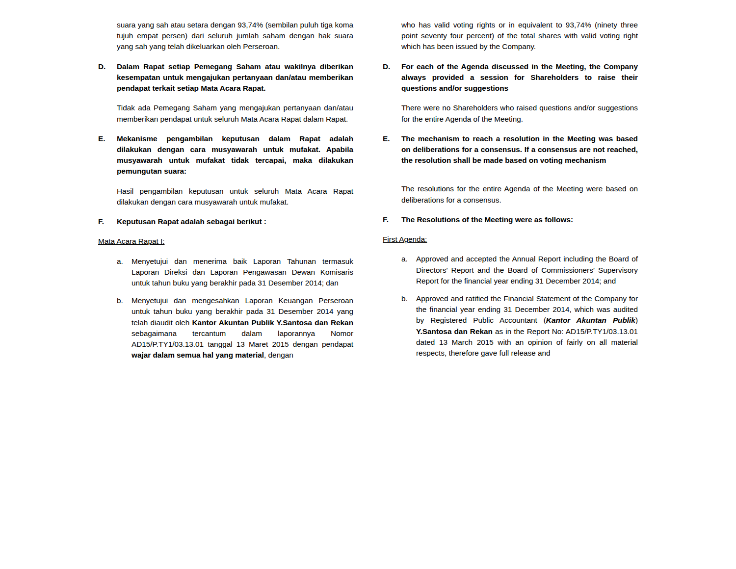suara yang sah atau setara dengan 93,74% (sembilan puluh tiga koma tujuh empat persen) dari seluruh jumlah saham dengan hak suara yang sah yang telah dikeluarkan oleh Perseroan.
D.
Dalam Rapat setiap Pemegang Saham atau wakilnya diberikan kesempatan untuk mengajukan pertanyaan dan/atau memberikan pendapat terkait setiap Mata Acara Rapat.
Tidak ada Pemegang Saham yang mengajukan pertanyaan dan/atau memberikan pendapat untuk seluruh Mata Acara Rapat dalam Rapat.
E.
Mekanisme pengambilan keputusan dalam Rapat adalah dilakukan dengan cara musyawarah untuk mufakat. Apabila musyawarah untuk mufakat tidak tercapai, maka dilakukan pemungutan suara:
Hasil pengambilan keputusan untuk seluruh Mata Acara Rapat dilakukan dengan cara musyawarah untuk mufakat.
F.
Keputusan Rapat adalah sebagai berikut :
Mata Acara Rapat I:
a.
Menyetujui dan menerima baik Laporan Tahunan termasuk Laporan Direksi dan Laporan Pengawasan Dewan Komisaris untuk tahun buku yang berakhir pada 31 Desember 2014; dan
b.
Menyetujui dan mengesahkan Laporan Keuangan Perseroan untuk tahun buku yang berakhir pada 31 Desember 2014 yang telah diaudit oleh Kantor Akuntan Publik Y.Santosa dan Rekan sebagaimana tercantum dalam laporannya Nomor AD15/P.TY1/03.13.01 tanggal 13 Maret 2015 dengan pendapat wajar dalam semua hal yang material, dengan
who has valid voting rights or in equivalent to 93,74% (ninety three point seventy four percent) of the total shares with valid voting right which has been issued by the Company.
D.
For each of the Agenda discussed in the Meeting, the Company always provided a session for Shareholders to raise their questions and/or suggestions
There were no Shareholders who raised questions and/or suggestions for the entire Agenda of the Meeting.
E.
The mechanism to reach a resolution in the Meeting was based on deliberations for a consensus. If a consensus are not reached, the resolution shall be made based on voting mechanism
The resolutions for the entire Agenda of the Meeting were based on deliberations for a consensus.
F.
The Resolutions of the Meeting were as follows:
First Agenda:
a.
Approved and accepted the Annual Report including the Board of Directors’ Report and the Board of Commissioners’ Supervisory Report for the financial year ending 31 December 2014; and
b.
Approved and ratified the Financial Statement of the Company for the financial year ending 31 December 2014, which was audited by Registered Public Accountant (Kantor Akuntan Publik) Y.Santosa dan Rekan as in the Report No: AD15/P.TY1/03.13.01 dated 13 March 2015 with an opinion of fairly on all material respects, therefore gave full release and